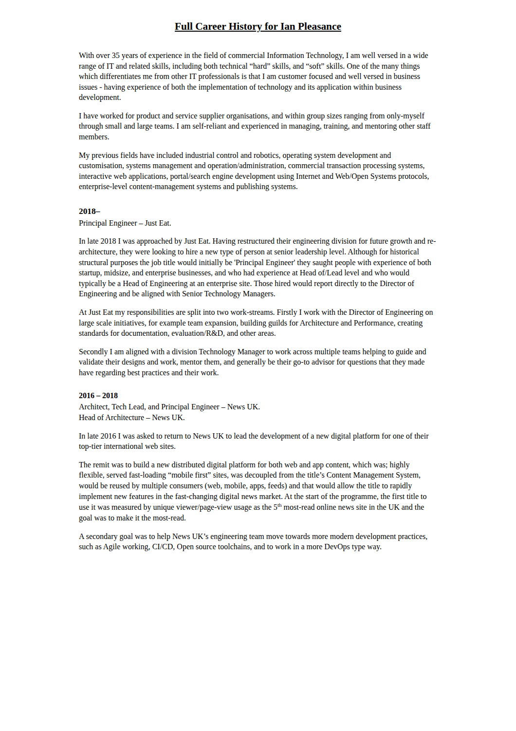Full Career History for Ian Pleasance
With over 35 years of experience in the field of commercial Information Technology, I am well versed in a wide range of IT and related skills, including both technical “hard” skills, and “soft” skills. One of the many things which differentiates me from other IT professionals is that I am customer focused and well versed in business issues - having experience of both the implementation of technology and its application within business development.
I have worked for product and service supplier organisations, and within group sizes ranging from only-myself through small and large teams. I am self-reliant and experienced in managing, training, and mentoring other staff members.
My previous fields have included industrial control and robotics, operating system development and customisation, systems management and operation/administration, commercial transaction processing systems, interactive web applications, portal/search engine development using Internet and Web/Open Systems protocols, enterprise-level content-management systems and publishing systems.
2018–
Principal Engineer – Just Eat.
In late 2018 I was approached by Just Eat. Having restructured their engineering division for future growth and re-architecture, they were looking to hire a new type of person at senior leadership level. Although for historical structural purposes the job title would initially be 'Principal Engineer' they saught people with experience of both startup, midsize, and enterprise businesses, and who had experience at Head of/Lead level and who would typically be a Head of Engineering at an enterprise site. Those hired would report directly to the Director of Engineering and be aligned with Senior Technology Managers.
At Just Eat my responsibilities are split into two work-streams. Firstly I work with the Director of Engineering on large scale initiatives, for example team expansion, building guilds for Architecture and Performance, creating standards for documentation, evaluation/R&D, and other areas.
Secondly I am aligned with a division Technology Manager to work across multiple teams helping to guide and validate their designs and work, mentor them, and generally be their go-to advisor for questions that they made have regarding best practices and their work.
2016 – 2018
Architect, Tech Lead, and Principal Engineer – News UK.
Head of Architecture – News UK.
In late 2016 I was asked to return to News UK to lead the development of a new digital platform for one of their top-tier international web sites.
The remit was to build a new distributed digital platform for both web and app content, which was; highly flexible, served fast-loading “mobile first” sites, was decoupled from the title’s Content Management System, would be reused by multiple consumers (web, mobile, apps, feeds) and that would allow the title to rapidly implement new features in the fast-changing digital news market. At the start of the programme, the first title to use it was measured by unique viewer/page-view usage as the 5th most-read online news site in the UK and the goal was to make it the most-read.
A secondary goal was to help News UK’s engineering team move towards more modern development practices, such as Agile working, CI/CD, Open source toolchains, and to work in a more DevOps type way.